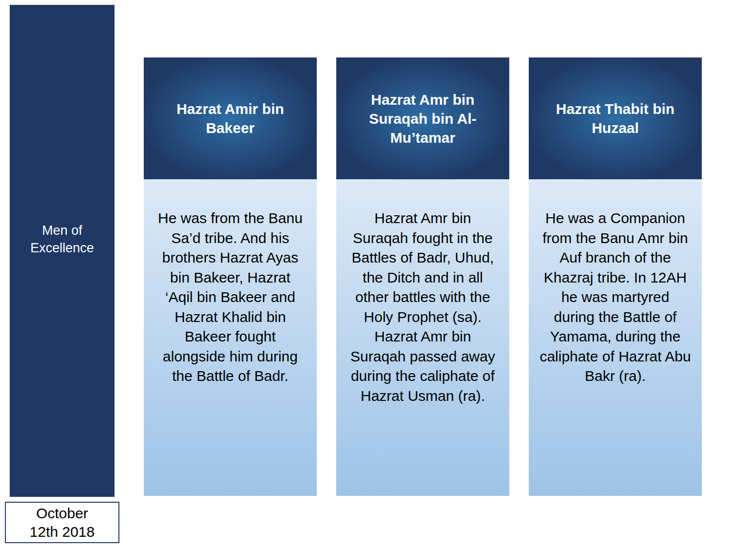Men of
Excellence
Hazrat Amir bin Bakeer
He was from the Banu Sa’d tribe. And his brothers Hazrat Ayas bin Bakeer, Hazrat ‘Aqil bin Bakeer and Hazrat Khalid bin Bakeer fought alongside him during the Battle of Badr.
Hazrat Amr bin Suraqah bin Al-Mu’tamar
Hazrat Amr bin Suraqah fought in the Battles of Badr, Uhud, the Ditch and in all other battles with the Holy Prophet (sa). Hazrat Amr bin Suraqah passed away during the caliphate of Hazrat Usman (ra).
Hazrat Thabit bin Huzaal
He was a Companion from the Banu Amr bin Auf branch of the Khazraj tribe. In 12AH he was martyred during the Battle of Yamama, during the caliphate of Hazrat Abu Bakr (ra).
October
12th 2018